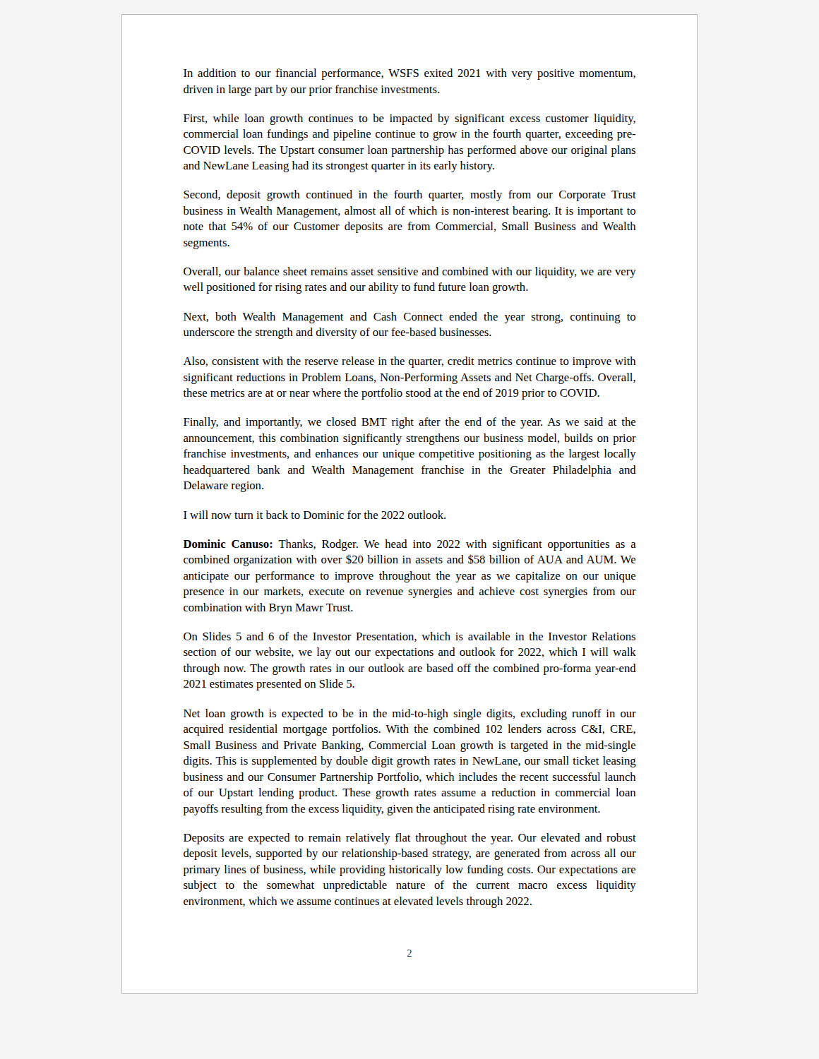In addition to our financial performance, WSFS exited 2021 with very positive momentum, driven in large part by our prior franchise investments.
First, while loan growth continues to be impacted by significant excess customer liquidity, commercial loan fundings and pipeline continue to grow in the fourth quarter, exceeding pre-COVID levels. The Upstart consumer loan partnership has performed above our original plans and NewLane Leasing had its strongest quarter in its early history.
Second, deposit growth continued in the fourth quarter, mostly from our Corporate Trust business in Wealth Management, almost all of which is non-interest bearing. It is important to note that 54% of our Customer deposits are from Commercial, Small Business and Wealth segments.
Overall, our balance sheet remains asset sensitive and combined with our liquidity, we are very well positioned for rising rates and our ability to fund future loan growth.
Next, both Wealth Management and Cash Connect ended the year strong, continuing to underscore the strength and diversity of our fee-based businesses.
Also, consistent with the reserve release in the quarter, credit metrics continue to improve with significant reductions in Problem Loans, Non-Performing Assets and Net Charge-offs. Overall, these metrics are at or near where the portfolio stood at the end of 2019 prior to COVID.
Finally, and importantly, we closed BMT right after the end of the year. As we said at the announcement, this combination significantly strengthens our business model, builds on prior franchise investments, and enhances our unique competitive positioning as the largest locally headquartered bank and Wealth Management franchise in the Greater Philadelphia and Delaware region.
I will now turn it back to Dominic for the 2022 outlook.
Dominic Canuso: Thanks, Rodger. We head into 2022 with significant opportunities as a combined organization with over $20 billion in assets and $58 billion of AUA and AUM. We anticipate our performance to improve throughout the year as we capitalize on our unique presence in our markets, execute on revenue synergies and achieve cost synergies from our combination with Bryn Mawr Trust.
On Slides 5 and 6 of the Investor Presentation, which is available in the Investor Relations section of our website, we lay out our expectations and outlook for 2022, which I will walk through now. The growth rates in our outlook are based off the combined pro-forma year-end 2021 estimates presented on Slide 5.
Net loan growth is expected to be in the mid-to-high single digits, excluding runoff in our acquired residential mortgage portfolios. With the combined 102 lenders across C&I, CRE, Small Business and Private Banking, Commercial Loan growth is targeted in the mid-single digits. This is supplemented by double digit growth rates in NewLane, our small ticket leasing business and our Consumer Partnership Portfolio, which includes the recent successful launch of our Upstart lending product. These growth rates assume a reduction in commercial loan payoffs resulting from the excess liquidity, given the anticipated rising rate environment.
Deposits are expected to remain relatively flat throughout the year. Our elevated and robust deposit levels, supported by our relationship-based strategy, are generated from across all our primary lines of business, while providing historically low funding costs. Our expectations are subject to the somewhat unpredictable nature of the current macro excess liquidity environment, which we assume continues at elevated levels through 2022.
2